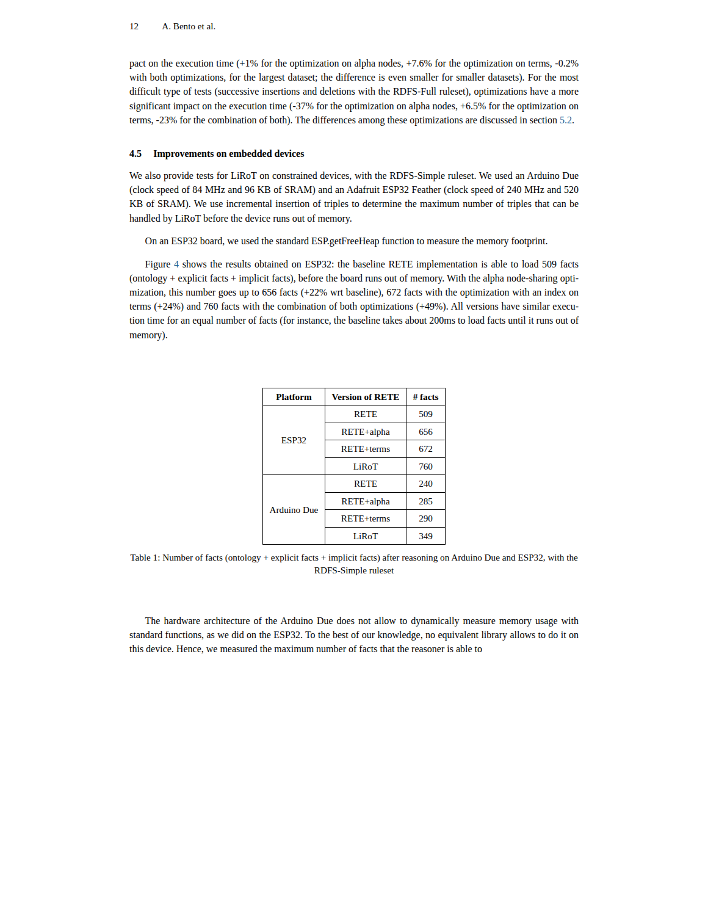12 A. Bento et al.
pact on the execution time (+1% for the optimization on alpha nodes, +7.6% for the optimization on terms, -0.2% with both optimizations, for the largest dataset; the difference is even smaller for smaller datasets). For the most difficult type of tests (successive insertions and deletions with the RDFS-Full ruleset), optimizations have a more significant impact on the execution time (-37% for the optimization on alpha nodes, +6.5% for the optimization on terms, -23% for the combination of both). The differences among these optimizations are discussed in section 5.2.
4.5 Improvements on embedded devices
We also provide tests for LiRoT on constrained devices, with the RDFS-Simple ruleset. We used an Arduino Due (clock speed of 84 MHz and 96 KB of SRAM) and an Adafruit ESP32 Feather (clock speed of 240 MHz and 520 KB of SRAM). We use incremental insertion of triples to determine the maximum number of triples that can be handled by LiRoT before the device runs out of memory.
On an ESP32 board, we used the standard ESP.getFreeHeap function to measure the memory footprint.
Figure 4 shows the results obtained on ESP32: the baseline RETE implementation is able to load 509 facts (ontology + explicit facts + implicit facts), before the board runs out of memory. With the alpha node-sharing optimization, this number goes up to 656 facts (+22% wrt baseline), 672 facts with the optimization with an index on terms (+24%) and 760 facts with the combination of both optimizations (+49%). All versions have similar execution time for an equal number of facts (for instance, the baseline takes about 200ms to load facts until it runs out of memory).
| Platform | Version of RETE | # facts |
| --- | --- | --- |
| ESP32 | RETE | 509 |
| RETE+alpha | 656 |
| RETE+terms | 672 |
| LiRoT | 760 |
| Arduino Due | RETE | 240 |
| RETE+alpha | 285 |
| RETE+terms | 290 |
| LiRoT | 349 |
Table 1: Number of facts (ontology + explicit facts + implicit facts) after reasoning on Arduino Due and ESP32, with the RDFS-Simple ruleset
The hardware architecture of the Arduino Due does not allow to dynamically measure memory usage with standard functions, as we did on the ESP32. To the best of our knowledge, no equivalent library allows to do it on this device. Hence, we measured the maximum number of facts that the reasoner is able to